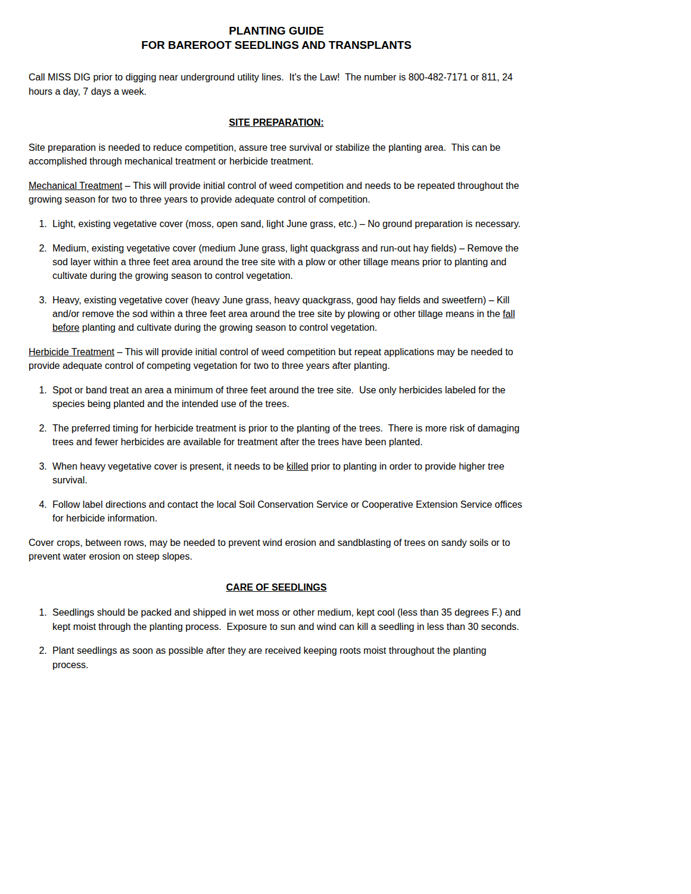PLANTING GUIDE
FOR BAREROOT SEEDLINGS AND TRANSPLANTS
Call MISS DIG prior to digging near underground utility lines. It's the Law! The number is 800-482-7171 or 811, 24 hours a day, 7 days a week.
SITE PREPARATION:
Site preparation is needed to reduce competition, assure tree survival or stabilize the planting area. This can be accomplished through mechanical treatment or herbicide treatment.
Mechanical Treatment – This will provide initial control of weed competition and needs to be repeated throughout the growing season for two to three years to provide adequate control of competition.
Light, existing vegetative cover (moss, open sand, light June grass, etc.) – No ground preparation is necessary.
Medium, existing vegetative cover (medium June grass, light quackgrass and run-out hay fields) – Remove the sod layer within a three feet area around the tree site with a plow or other tillage means prior to planting and cultivate during the growing season to control vegetation.
Heavy, existing vegetative cover (heavy June grass, heavy quackgrass, good hay fields and sweetfern) – Kill and/or remove the sod within a three feet area around the tree site by plowing or other tillage means in the fall before planting and cultivate during the growing season to control vegetation.
Herbicide Treatment – This will provide initial control of weed competition but repeat applications may be needed to provide adequate control of competing vegetation for two to three years after planting.
Spot or band treat an area a minimum of three feet around the tree site. Use only herbicides labeled for the species being planted and the intended use of the trees.
The preferred timing for herbicide treatment is prior to the planting of the trees. There is more risk of damaging trees and fewer herbicides are available for treatment after the trees have been planted.
When heavy vegetative cover is present, it needs to be killed prior to planting in order to provide higher tree survival.
Follow label directions and contact the local Soil Conservation Service or Cooperative Extension Service offices for herbicide information.
Cover crops, between rows, may be needed to prevent wind erosion and sandblasting of trees on sandy soils or to prevent water erosion on steep slopes.
CARE OF SEEDLINGS
Seedlings should be packed and shipped in wet moss or other medium, kept cool (less than 35 degrees F.) and kept moist through the planting process. Exposure to sun and wind can kill a seedling in less than 30 seconds.
Plant seedlings as soon as possible after they are received keeping roots moist throughout the planting process.